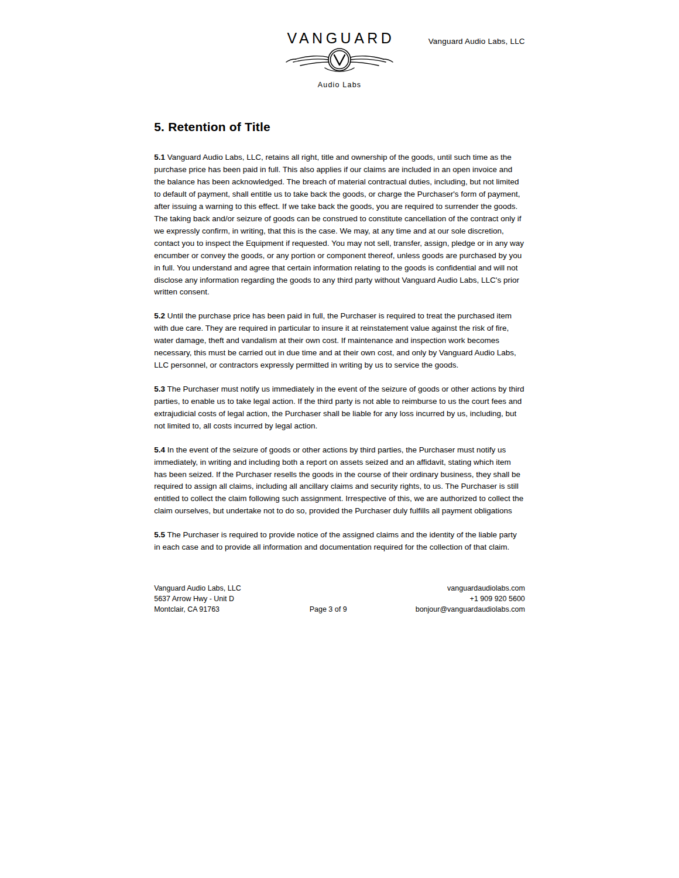Vanguard Audio Labs, LLC
VANGUARD
Audio Labs
5. Retention of Title
5.1 Vanguard Audio Labs, LLC, retains all right, title and ownership of the goods, until such time as the purchase price has been paid in full. This also applies if our claims are included in an open invoice and the balance has been acknowledged. The breach of material contractual duties, including, but not limited to default of payment, shall entitle us to take back the goods, or charge the Purchaser's form of payment, after issuing a warning to this effect. If we take back the goods, you are required to surrender the goods. The taking back and/or seizure of goods can be construed to constitute cancellation of the contract only if we expressly confirm, in writing, that this is the case. We may, at any time and at our sole discretion, contact you to inspect the Equipment if requested. You may not sell, transfer, assign, pledge or in any way encumber or convey the goods, or any portion or component thereof, unless goods are purchased by you in full. You understand and agree that certain information relating to the goods is confidential and will not disclose any information regarding the goods to any third party without Vanguard Audio Labs, LLC's prior written consent.
5.2 Until the purchase price has been paid in full, the Purchaser is required to treat the purchased item with due care. They are required in particular to insure it at reinstatement value against the risk of fire, water damage, theft and vandalism at their own cost. If maintenance and inspection work becomes necessary, this must be carried out in due time and at their own cost, and only by Vanguard Audio Labs, LLC personnel, or contractors expressly permitted in writing by us to service the goods.
5.3 The Purchaser must notify us immediately in the event of the seizure of goods or other actions by third parties, to enable us to take legal action. If the third party is not able to reimburse to us the court fees and extrajudicial costs of legal action, the Purchaser shall be liable for any loss incurred by us, including, but not limited to, all costs incurred by legal action.
5.4 In the event of the seizure of goods or other actions by third parties, the Purchaser must notify us immediately, in writing and including both a report on assets seized and an affidavit, stating which item has been seized. If the Purchaser resells the goods in the course of their ordinary business, they shall be required to assign all claims, including all ancillary claims and security rights, to us. The Purchaser is still entitled to collect the claim following such assignment. Irrespective of this, we are authorized to collect the claim ourselves, but undertake not to do so, provided the Purchaser duly fulfills all payment obligations
5.5 The Purchaser is required to provide notice of the assigned claims and the identity of the liable party in each case and to provide all information and documentation required for the collection of that claim.
Vanguard Audio Labs, LLC
5637 Arrow Hwy - Unit D
Montclair, CA 91763
Page 3 of 9
vanguardaudiolabs.com
+1 909 920 5600
bonjour@vanguardaudiolabs.com